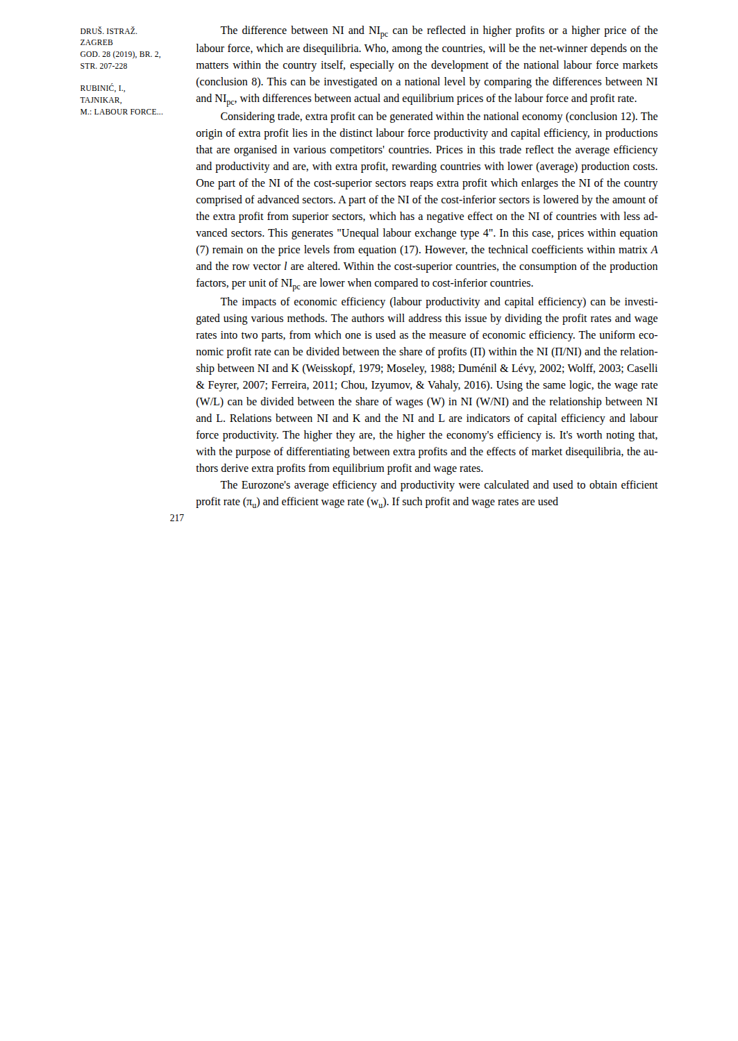DRUŠ. ISTRAŽ. ZAGREB
GOD. 28 (2019), BR. 2,
STR. 207-228
RUBINIĆ, I., TAJNIKAR,
M.: LABOUR FORCE...
The difference between NI and NIpc can be reflected in higher profits or a higher price of the labour force, which are disequilibria. Who, among the countries, will be the net-winner depends on the matters within the country itself, especially on the development of the national labour force markets (conclusion 8). This can be investigated on a national level by comparing the differences between NI and NIpc, with differences between actual and equilibrium prices of the labour force and profit rate.
Considering trade, extra profit can be generated within the national economy (conclusion 12). The origin of extra profit lies in the distinct labour force productivity and capital efficiency, in productions that are organised in various competitors' countries. Prices in this trade reflect the average efficiency and productivity and are, with extra profit, rewarding countries with lower (average) production costs. One part of the NI of the cost-superior sectors reaps extra profit which enlarges the NI of the country comprised of advanced sectors. A part of the NI of the cost-inferior sectors is lowered by the amount of the extra profit from superior sectors, which has a negative effect on the NI of countries with less advanced sectors. This generates "Unequal labour exchange type 4". In this case, prices within equation (7) remain on the price levels from equation (17). However, the technical coefficients within matrix A and the row vector l are altered. Within the cost-superior countries, the consumption of the production factors, per unit of NIpc are lower when compared to cost-inferior countries.
The impacts of economic efficiency (labour productivity and capital efficiency) can be investigated using various methods. The authors will address this issue by dividing the profit rates and wage rates into two parts, from which one is used as the measure of economic efficiency. The uniform economic profit rate can be divided between the share of profits (Π) within the NI (Π/NI) and the relationship between NI and K (Weisskopf, 1979; Moseley, 1988; Duménil & Lévy, 2002; Wolff, 2003; Caselli & Feyrer, 2007; Ferreira, 2011; Chou, Izyumov, & Vahaly, 2016). Using the same logic, the wage rate (W/L) can be divided between the share of wages (W) in NI (W/NI) and the relationship between NI and L. Relations between NI and K and the NI and L are indicators of capital efficiency and labour force productivity. The higher they are, the higher the economy's efficiency is. It's worth noting that, with the purpose of differentiating between extra profits and the effects of market disequilibria, the authors derive extra profits from equilibrium profit and wage rates.
The Eurozone's average efficiency and productivity were calculated and used to obtain efficient profit rate (πu) and efficient wage rate (wu). If such profit and wage rates are used
217